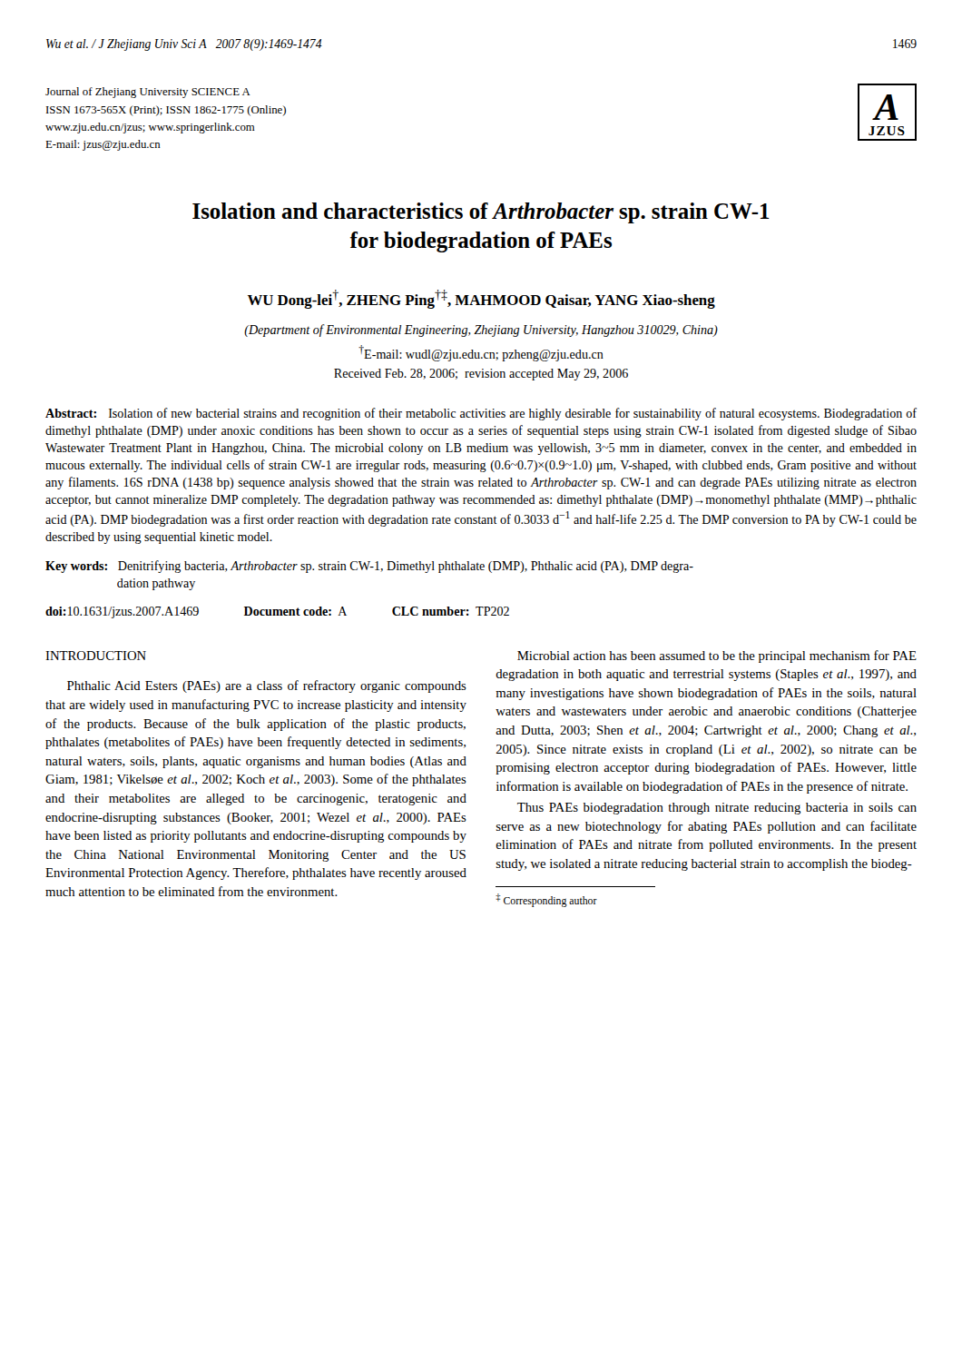Wu et al. / J Zhejiang Univ Sci A 2007 8(9):1469-1474 1469
Journal of Zhejiang University SCIENCE A
ISSN 1673-565X (Print); ISSN 1862-1775 (Online)
www.zju.edu.cn/jzus; www.springerlink.com
E-mail: jzus@zju.edu.cn
A JZUS
Isolation and characteristics of Arthrobacter sp. strain CW-1
for biodegradation of PAEs
WU Dong-lei†, ZHENG Ping†‡, MAHMOOD Qaisar, YANG Xiao-sheng
(Department of Environmental Engineering, Zhejiang University, Hangzhou 310029, China)
†E-mail: wudl@zju.edu.cn; pzheng@zju.edu.cn
Received Feb. 28, 2006; revision accepted May 29, 2006
Abstract: Isolation of new bacterial strains and recognition of their metabolic activities are highly desirable for sustainability of natural ecosystems. Biodegradation of dimethyl phthalate (DMP) under anoxic conditions has been shown to occur as a series of sequential steps using strain CW-1 isolated from digested sludge of Sibao Wastewater Treatment Plant in Hangzhou, China. The microbial colony on LB medium was yellowish, 3~5 mm in diameter, convex in the center, and embedded in mucous externally. The individual cells of strain CW-1 are irregular rods, measuring (0.6~0.7)×(0.9~1.0) μm, V-shaped, with clubbed ends, Gram positive and without any filaments. 16S rDNA (1438 bp) sequence analysis showed that the strain was related to Arthrobacter sp. CW-1 and can degrade PAEs utilizing nitrate as electron acceptor, but cannot mineralize DMP completely. The degradation pathway was recommended as: dimethyl phthalate (DMP)→monomethyl phthalate (MMP)→phthalic acid (PA). DMP biodegradation was a first order reaction with degradation rate constant of 0.3033 d−1 and half-life 2.25 d. The DMP conversion to PA by CW-1 could be described by using sequential kinetic model.
Key words: Denitrifying bacteria, Arthrobacter sp. strain CW-1, Dimethyl phthalate (DMP), Phthalic acid (PA), DMP degra-dation pathway
doi: 10.1631/jzus.2007.A1469 Document code: A CLC number: TP202
INTRODUCTION
Phthalic Acid Esters (PAEs) are a class of refractory organic compounds that are widely used in manufacturing PVC to increase plasticity and intensity of the products. Because of the bulk application of the plastic products, phthalates (metabolites of PAEs) have been frequently detected in sediments, natural waters, soils, plants, aquatic organisms and human bodies (Atlas and Giam, 1981; Vikelsøe et al., 2002; Koch et al., 2003). Some of the phthalates and their metabolites are alleged to be carcinogenic, teratogenic and endocrine-disrupting substances (Booker, 2001; Wezel et al., 2000). PAEs have been listed as priority pollutants and endocrine-disrupting compounds by the China National Environmental Monitoring Center and the US Environmental Protection Agency. Therefore, phthalates have recently aroused much attention to be eliminated from the environment.
Microbial action has been assumed to be the principal mechanism for PAE degradation in both aquatic and terrestrial systems (Staples et al., 1997), and many investigations have shown biodegradation of PAEs in the soils, natural waters and wastewaters under aerobic and anaerobic conditions (Chatterjee and Dutta, 2003; Shen et al., 2004; Cartwright et al., 2000; Chang et al., 2005). Since nitrate exists in cropland (Li et al., 2002), so nitrate can be promising electron acceptor during biodegradation of PAEs. However, little information is available on biodegradation of PAEs in the presence of nitrate.
Thus PAEs biodegradation through nitrate reducing bacteria in soils can serve as a new biotechnology for abating PAEs pollution and can facilitate elimination of PAEs and nitrate from polluted environments. In the present study, we isolated a nitrate reducing bacterial strain to accomplish the biodeg-
‡ Corresponding author